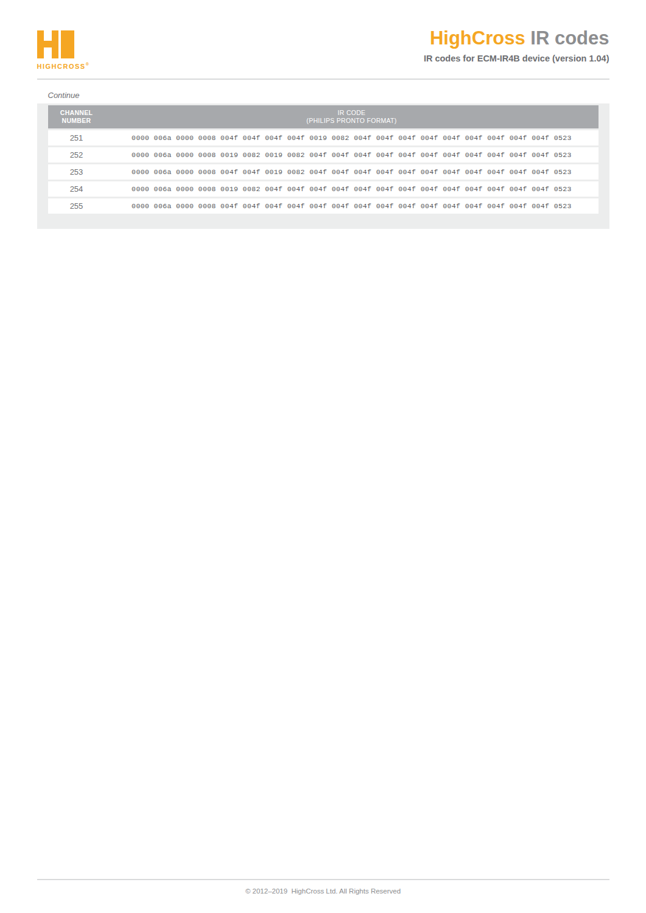HIGHCROSS®
HighCross IR codes
IR codes for ECM-IR4B device (version 1.04)
Continue
| CHANNEL NUMBER | IR CODE (PHILIPS PRONTO FORMAT) |
| --- | --- |
| 251 | 0000 006a 0000 0008 004f 004f 004f 004f 0019 0082 004f 004f 004f 004f 004f 004f 004f 004f 004f 0523 |
| 252 | 0000 006a 0000 0008 0019 0082 0019 0082 004f 004f 004f 004f 004f 004f 004f 004f 004f 004f 004f 0523 |
| 253 | 0000 006a 0000 0008 004f 004f 0019 0082 004f 004f 004f 004f 004f 004f 004f 004f 004f 004f 004f 0523 |
| 254 | 0000 006a 0000 0008 0019 0082 004f 004f 004f 004f 004f 004f 004f 004f 004f 004f 004f 004f 004f 0523 |
| 255 | 0000 006a 0000 0008 004f 004f 004f 004f 004f 004f 004f 004f 004f 004f 004f 004f 004f 004f 004f 0523 |
© 2012–2019 HighCross Ltd. All Rights Reserved